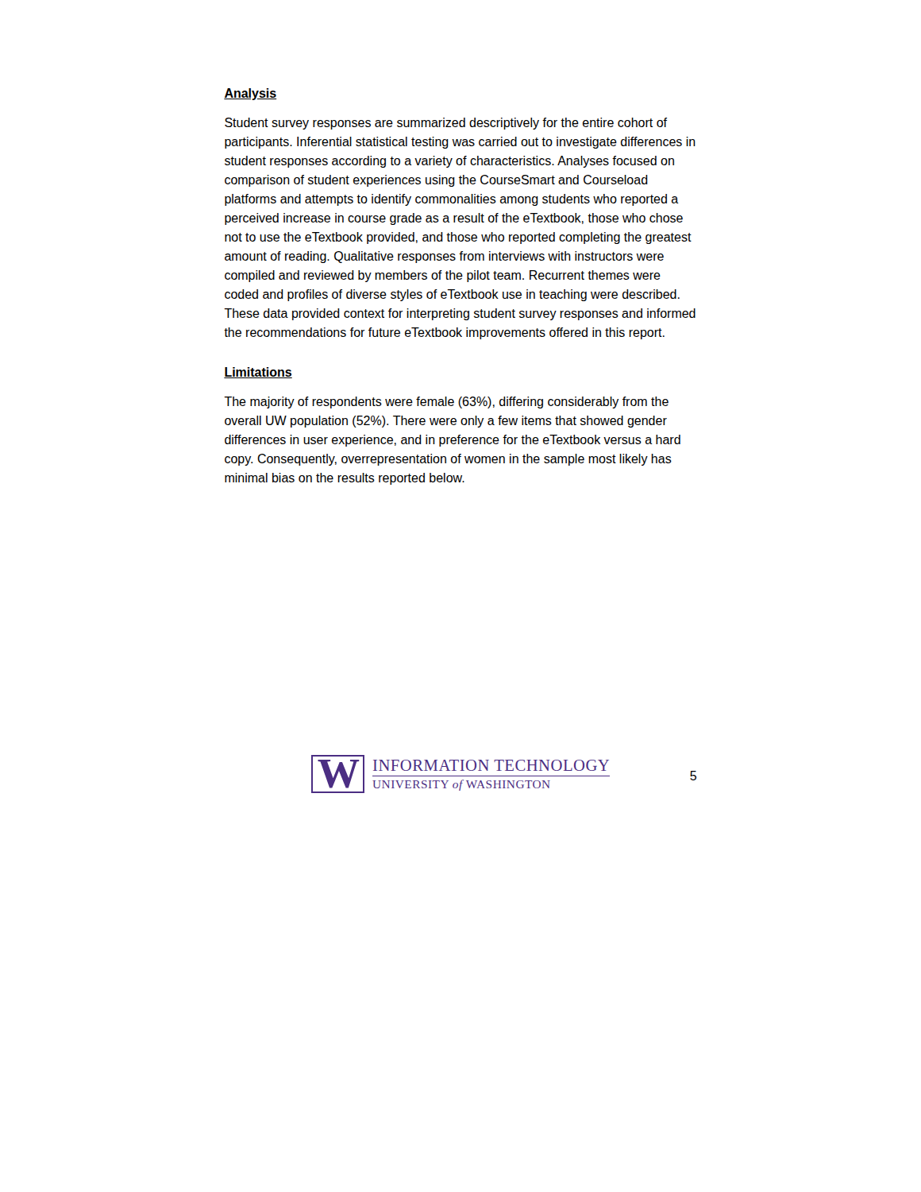Analysis
Student survey responses are summarized descriptively for the entire cohort of participants. Inferential statistical testing was carried out to investigate differences in student responses according to a variety of characteristics. Analyses focused on comparison of student experiences using the CourseSmart and Courseload platforms and attempts to identify commonalities among students who reported a perceived increase in course grade as a result of the eTextbook, those who chose not to use the eTextbook provided, and those who reported completing the greatest amount of reading. Qualitative responses from interviews with instructors were compiled and reviewed by members of the pilot team. Recurrent themes were coded and profiles of diverse styles of eTextbook use in teaching were described. These data provided context for interpreting student survey responses and informed the recommendations for future eTextbook improvements offered in this report.
Limitations
The majority of respondents were female (63%), differing considerably from the overall UW population (52%). There were only a few items that showed gender differences in user experience, and in preference for the eTextbook versus a hard copy. Consequently, overrepresentation of women in the sample most likely has minimal bias on the results reported below.
W INFORMATION TECHNOLOGY UNIVERSITY of WASHINGTON
5